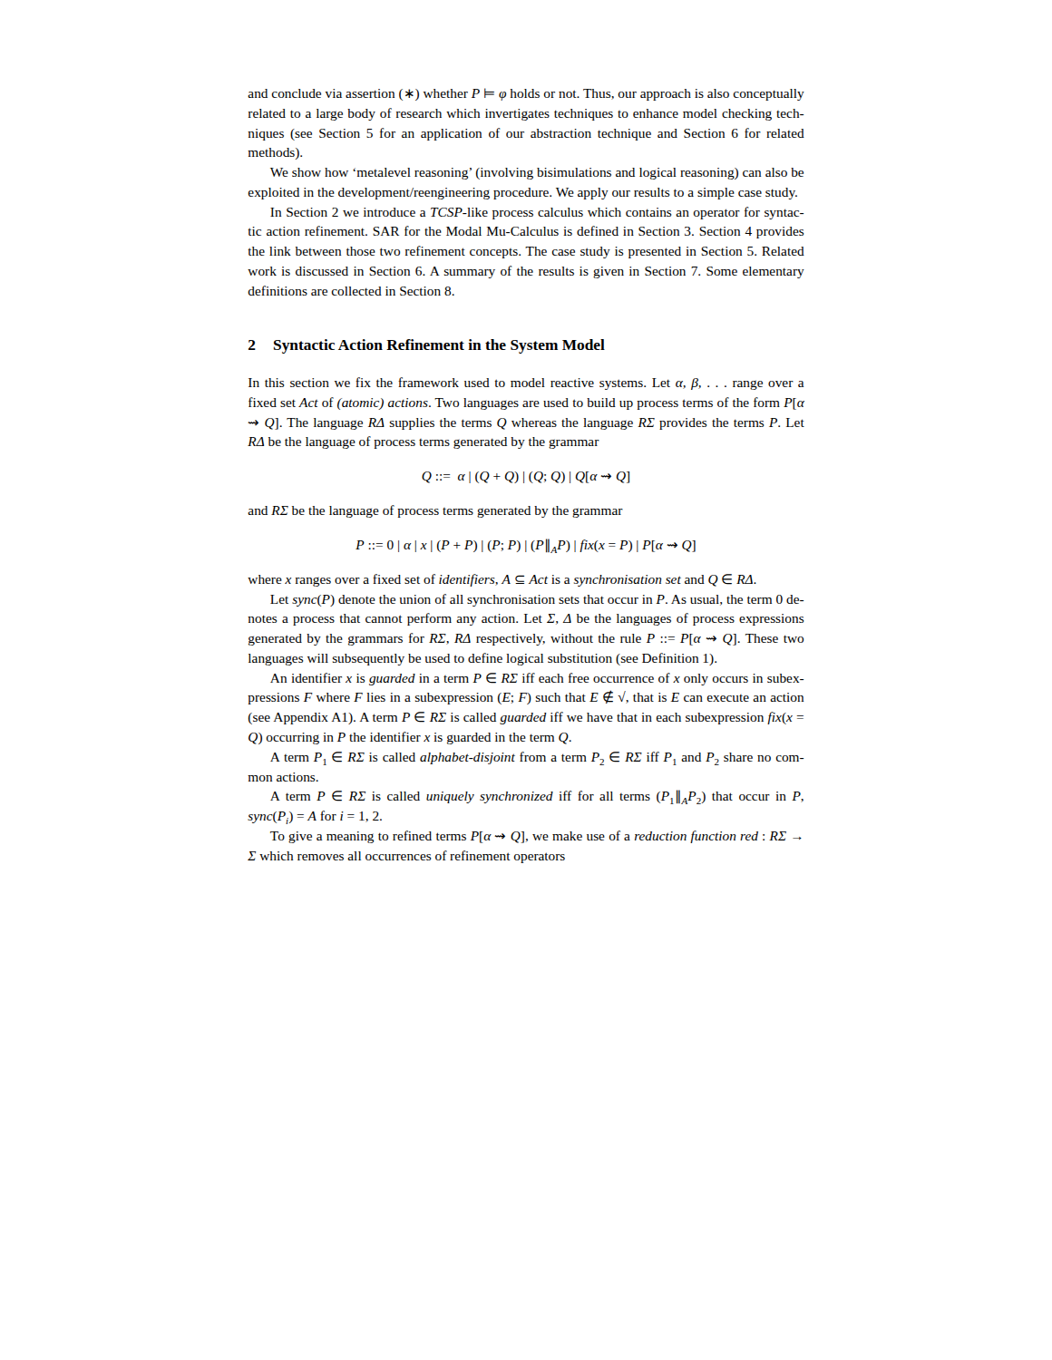and conclude via assertion (∗) whether P ⊨ φ holds or not. Thus, our approach is also conceptually related to a large body of research which invertigates techniques to enhance model checking techniques (see Section 5 for an application of our abstraction technique and Section 6 for related methods).
We show how ‘metalevel reasoning’ (involving bisimulations and logical reasoning) can also be exploited in the development/reengineering procedure. We apply our results to a simple case study.
In Section 2 we introduce a TCSP-like process calculus which contains an operator for syntactic action refinement. SAR for the Modal Mu-Calculus is defined in Section 3. Section 4 provides the link between those two refinement concepts. The case study is presented in Section 5. Related work is discussed in Section 6. A summary of the results is given in Section 7. Some elementary definitions are collected in Section 8.
2 Syntactic Action Refinement in the System Model
In this section we fix the framework used to model reactive systems. Let α, β, . . . range over a fixed set Act of (atomic) actions. Two languages are used to build up process terms of the form P[α ⇝ Q]. The language RΔ supplies the terms Q whereas the language RΣ provides the terms P. Let RΔ be the language of process terms generated by the grammar
Q ::= α | (Q + Q) | (Q; Q) | Q[α ⇝ Q]
and RΣ be the language of process terms generated by the grammar
P ::= 0 | α | x | (P + P) | (P; P) | (P∥AP) | fix(x = P) | P[α ⇝ Q]
where x ranges over a fixed set of identifiers, A ⊆ Act is a synchronisation set and Q ∈ RΔ.
Let sync(P) denote the union of all synchronisation sets that occur in P. As usual, the term 0 denotes a process that cannot perform any action. Let Σ, Δ be the languages of process expressions generated by the grammars for RΣ, RΔ respectively, without the rule P ::= P[α ⇝ Q]. These two languages will subsequently be used to define logical substitution (see Definition 1).
An identifier x is guarded in a term P ∈ RΣ iff each free occurrence of x only occurs in subexpressions F where F lies in a subexpression (E; F) such that E ∉ √, that is E can execute an action (see Appendix A1). A term P ∈ RΣ is called guarded iff we have that in each subexpression fix(x = Q) occurring in P the identifier x is guarded in the term Q.
A term P1 ∈ RΣ is called alphabet-disjoint from a term P2 ∈ RΣ iff P1 and P2 share no common actions.
A term P ∈ RΣ is called uniquely synchronized iff for all terms (P1∥AP2) that occur in P, sync(Pi) = A for i = 1, 2.
To give a meaning to refined terms P[α ⇝ Q], we make use of a reduction function red : RΣ → Σ which removes all occurrences of refinement operators